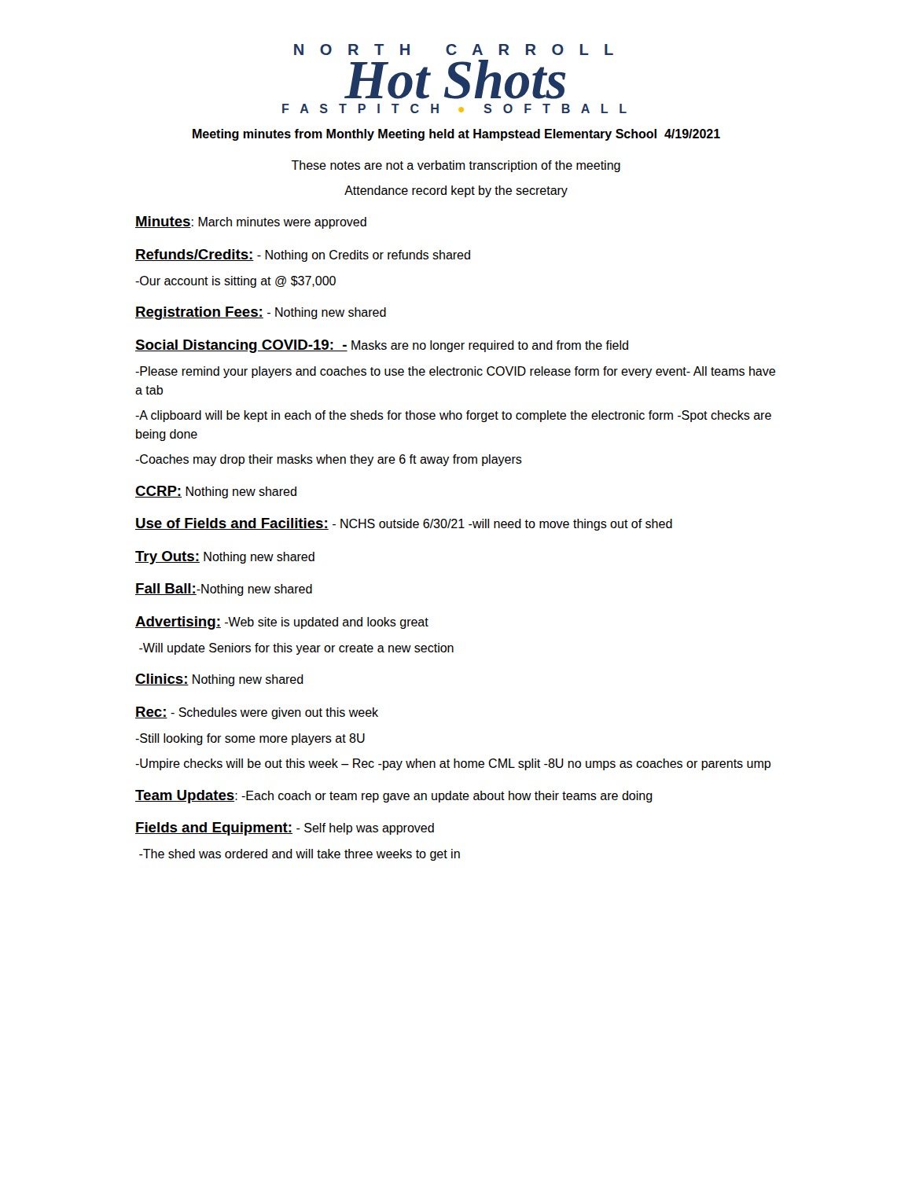N O R T H C A R R O L L
Hot Shots
F A S T P I T C H ● S O F T B A L L
Meeting minutes from Monthly Meeting held at Hampstead Elementary School 4/19/2021
These notes are not a verbatim transcription of the meeting
Attendance record kept by the secretary
Minutes: March minutes were approved
Refunds/Credits: - Nothing on Credits or refunds shared
-Our account is sitting at @ $37,000
Registration Fees: - Nothing new shared
Social Distancing COVID-19: - Masks are no longer required to and from the field
-Please remind your players and coaches to use the electronic COVID release form for every event- All teams have a tab
-A clipboard will be kept in each of the sheds for those who forget to complete the electronic form -Spot checks are being done
-Coaches may drop their masks when they are 6 ft away from players
CCRP: Nothing new shared
Use of Fields and Facilities: - NCHS outside 6/30/21 -will need to move things out of shed
Try Outs: Nothing new shared
Fall Ball:-Nothing new shared
Advertising: -Web site is updated and looks great
-Will update Seniors for this year or create a new section
Clinics: Nothing new shared
Rec: - Schedules were given out this week
-Still looking for some more players at 8U
-Umpire checks will be out this week – Rec -pay when at home CML split -8U no umps as coaches or parents ump
Team Updates: -Each coach or team rep gave an update about how their teams are doing
Fields and Equipment: - Self help was approved
-The shed was ordered and will take three weeks to get in